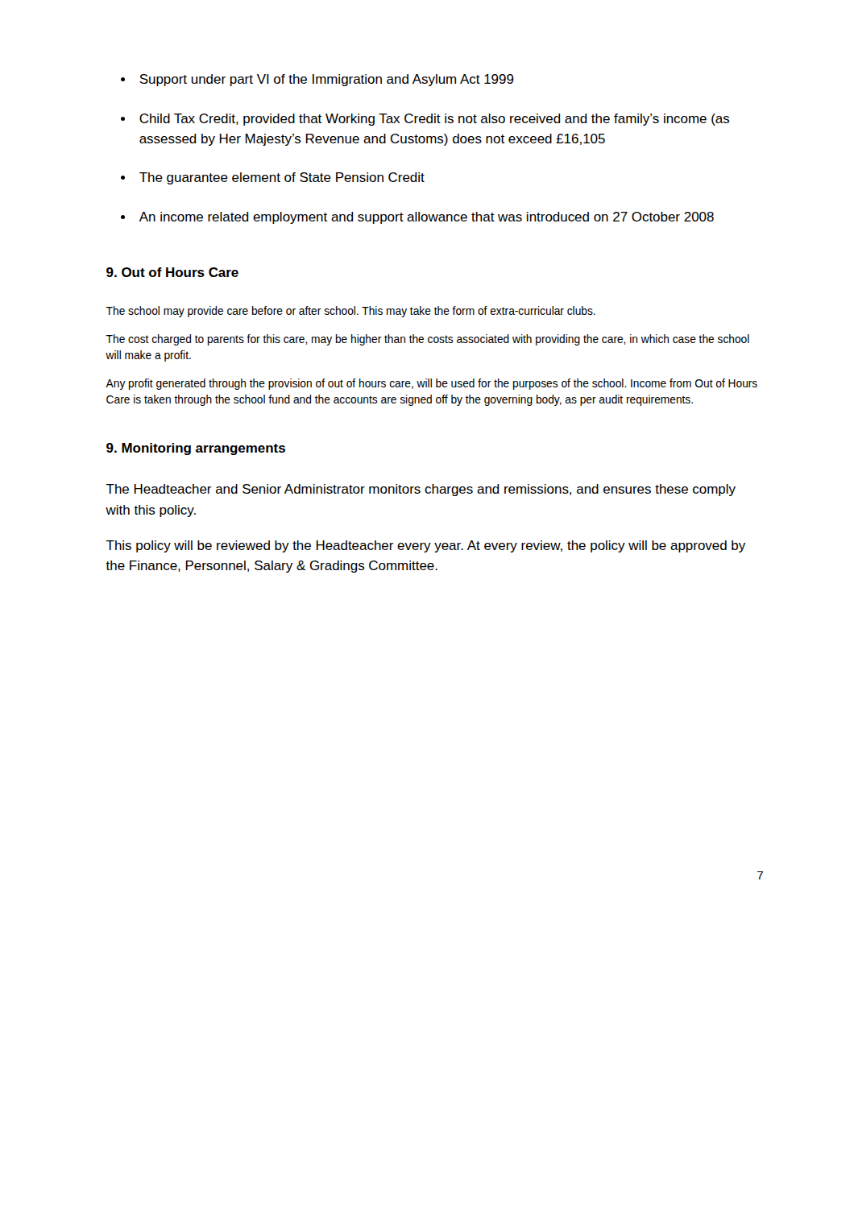Support under part VI of the Immigration and Asylum Act 1999
Child Tax Credit, provided that Working Tax Credit is not also received and the family’s income (as assessed by Her Majesty’s Revenue and Customs) does not exceed £16,105
The guarantee element of State Pension Credit
An income related employment and support allowance that was introduced on 27 October 2008
9. Out of Hours Care
The school may provide care before or after school. This may take the form of extra-curricular clubs.
The cost charged to parents for this care, may be higher than the costs associated with providing the care, in which case the school will make a profit.
Any profit generated through the provision of out of hours care, will be used for the purposes of the school. Income from Out of Hours Care is taken through the school fund and the accounts are signed off by the governing body, as per audit requirements.
9. Monitoring arrangements
The Headteacher and Senior Administrator monitors charges and remissions, and ensures these comply with this policy.
This policy will be reviewed by the Headteacher every year. At every review, the policy will be approved by the Finance, Personnel, Salary & Gradings Committee.
7